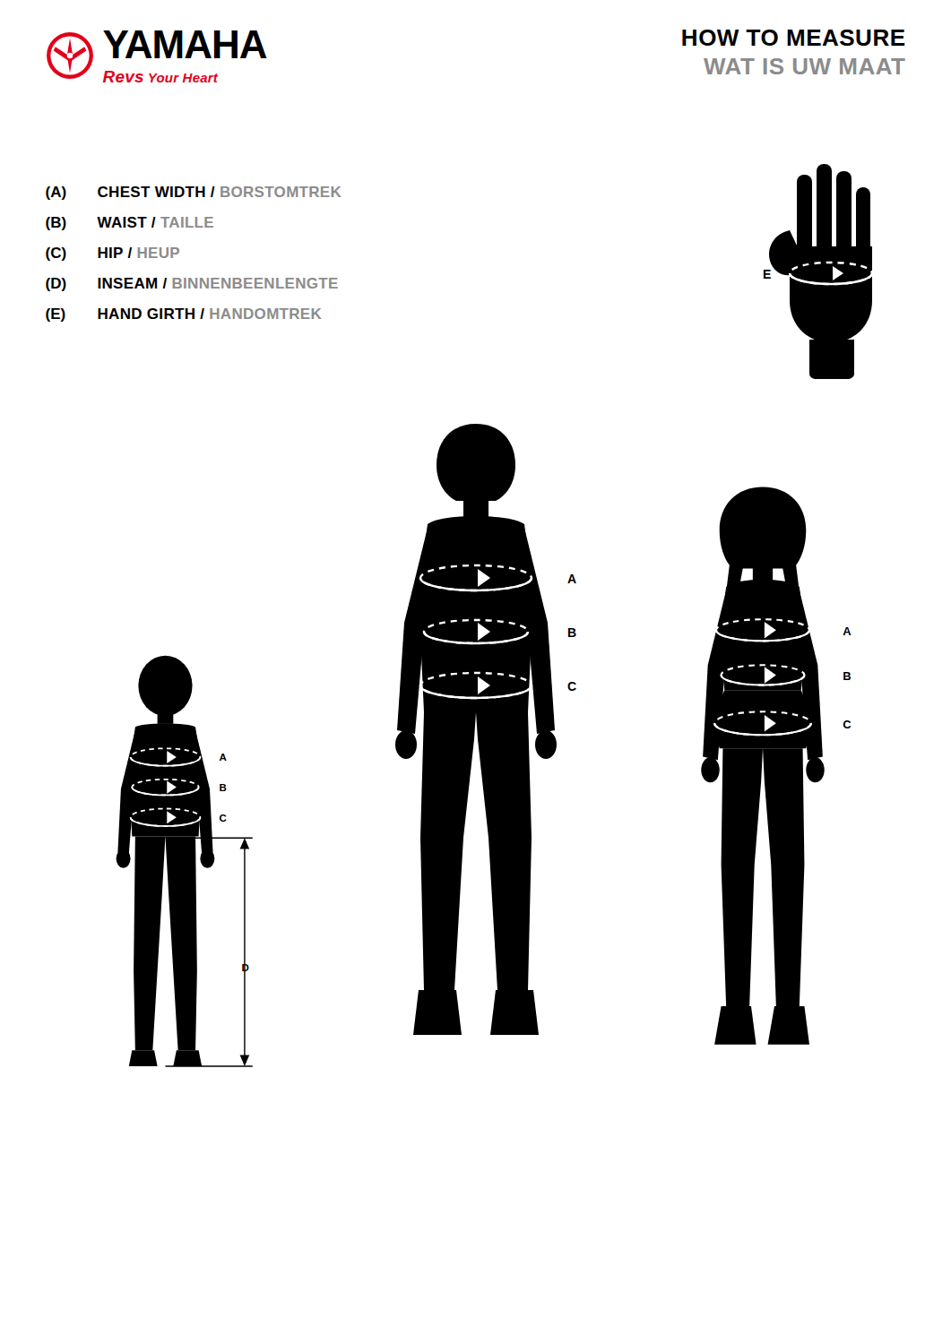YAMAHA
Revs Your Heart
How to measure
Wat is uw maat
(A)
CHEST WIDTH / BORSTOMTREK
(B)
WAIST / TAILLE
(C)
HIP / HEUP
(D)
INSEAM / BINNENBEENLENGTE
(E)
HAND GIRTH / HANDOMTREK
E
A B C D
A B C
A B C